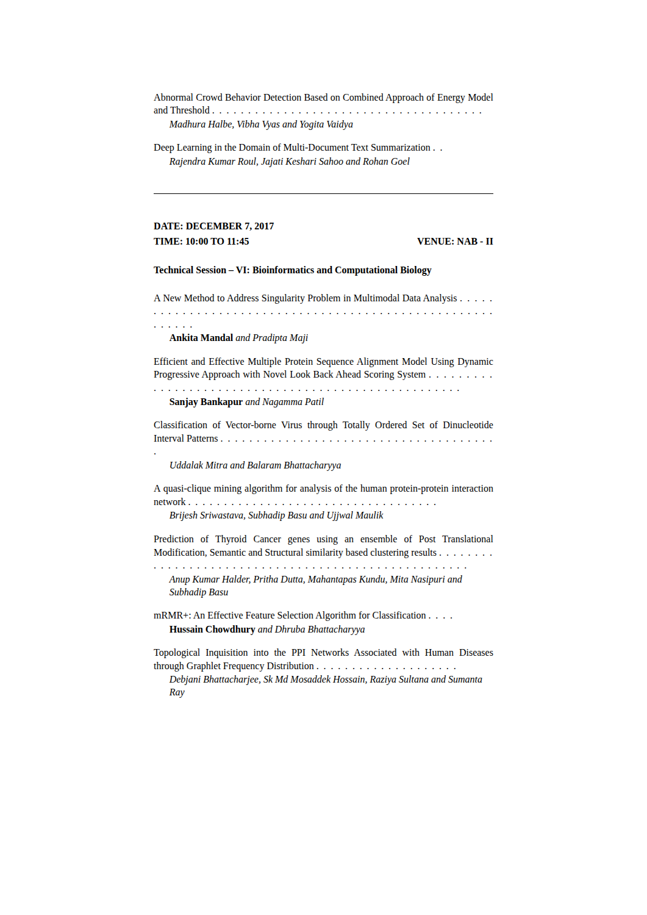Abnormal Crowd Behavior Detection Based on Combined Approach of Energy Model and Threshold . . . . . . . . . . . . . . . . . . . . . . . . . . . . . . . . . . . . . .
Madhura Halbe, Vibha Vyas and Yogita Vaidya
Deep Learning in the Domain of Multi-Document Text Summarization . .
Rajendra Kumar Roul, Jajati Keshari Sahoo and Rohan Goel
DATE: DECEMBER 7, 2017
TIME: 10:00 TO 11:45 VENUE: NAB - II
Technical Session – VI: Bioinformatics and Computational Biology
A New Method to Address Singularity Problem in Multimodal Data Analysis . . . . . . . . . . . . . . . . . . . . . . . . . . . . . . . . . . . . . . . . . . . . . . . . . . . . . . . . . .
Ankita Mandal and Pradipta Maji
Efficient and Effective Multiple Protein Sequence Alignment Model Using Dynamic Progressive Approach with Novel Look Back Ahead Scoring System . . . . . . . . . . . . . . . . . . . . . . . . . . . . . . . . . . . . . . . . . . . . . . . . . . . .
Sanjay Bankapur and Nagamma Patil
Classification of Vector-borne Virus through Totally Ordered Set of Dinucleotide Interval Patterns . . . . . . . . . . . . . . . . . . . . . . . . . . . . . . . . . . . . . . .
Uddalak Mitra and Balaram Bhattacharyya
A quasi-clique mining algorithm for analysis of the human protein-protein interaction network . . . . . . . . . . . . . . . . . . . . . . . . . . . . . . . . . . .
Brijesh Sriwastava, Subhadip Basu and Ujjwal Maulik
Prediction of Thyroid Cancer genes using an ensemble of Post Translational Modification, Semantic and Structural similarity based clustering results . . . . . . . . . . . . . . . . . . . . . . . . . . . . . . . . . . . . . . . . . . . . . . . . . . . .
Anup Kumar Halder, Pritha Dutta, Mahantapas Kundu, Mita Nasipuri and Subhadip Basu
mRMR+: An Effective Feature Selection Algorithm for Classification . . . .
Hussain Chowdhury and Dhruba Bhattacharyya
Topological Inquisition into the PPI Networks Associated with Human Diseases through Graphlet Frequency Distribution . . . . . . . . . . . . . . . . . . . .
Debjani Bhattacharjee, Sk Md Mosaddek Hossain, Raziya Sultana and Sumanta Ray